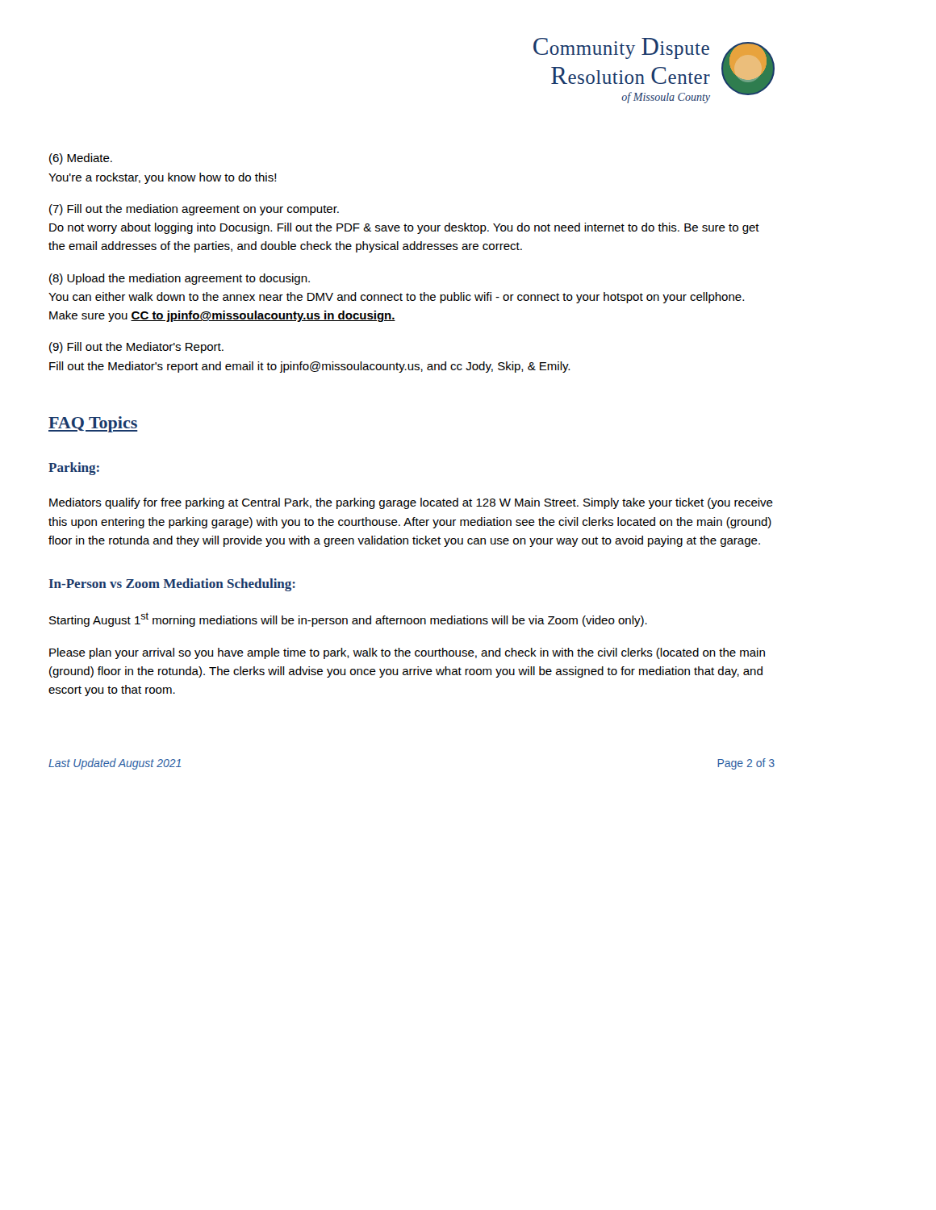Community Dispute
Resolution Center
of Missoula County
(6) Mediate.
You're a rockstar, you know how to do this!
(7) Fill out the mediation agreement on your computer.
Do not worry about logging into Docusign. Fill out the PDF & save to your desktop. You do not need internet to do this. Be sure to get the email addresses of the parties, and double check the physical addresses are correct.
(8) Upload the mediation agreement to docusign.
You can either walk down to the annex near the DMV and connect to the public wifi - or connect to your hotspot on your cellphone. Make sure you CC to jpinfo@missoulacounty.us in docusign.
(9) Fill out the Mediator's Report.
Fill out the Mediator's report and email it to jpinfo@missoulacounty.us, and cc Jody, Skip, & Emily.
FAQ Topics
Parking:
Mediators qualify for free parking at Central Park, the parking garage located at 128 W Main Street. Simply take your ticket (you receive this upon entering the parking garage) with you to the courthouse. After your mediation see the civil clerks located on the main (ground) floor in the rotunda and they will provide you with a green validation ticket you can use on your way out to avoid paying at the garage.
In-Person vs Zoom Mediation Scheduling:
Starting August 1st morning mediations will be in-person and afternoon mediations will be via Zoom (video only).
Please plan your arrival so you have ample time to park, walk to the courthouse, and check in with the civil clerks (located on the main (ground) floor in the rotunda). The clerks will advise you once you arrive what room you will be assigned to for mediation that day, and escort you to that room.
Last Updated August 2021
Page 2 of 3